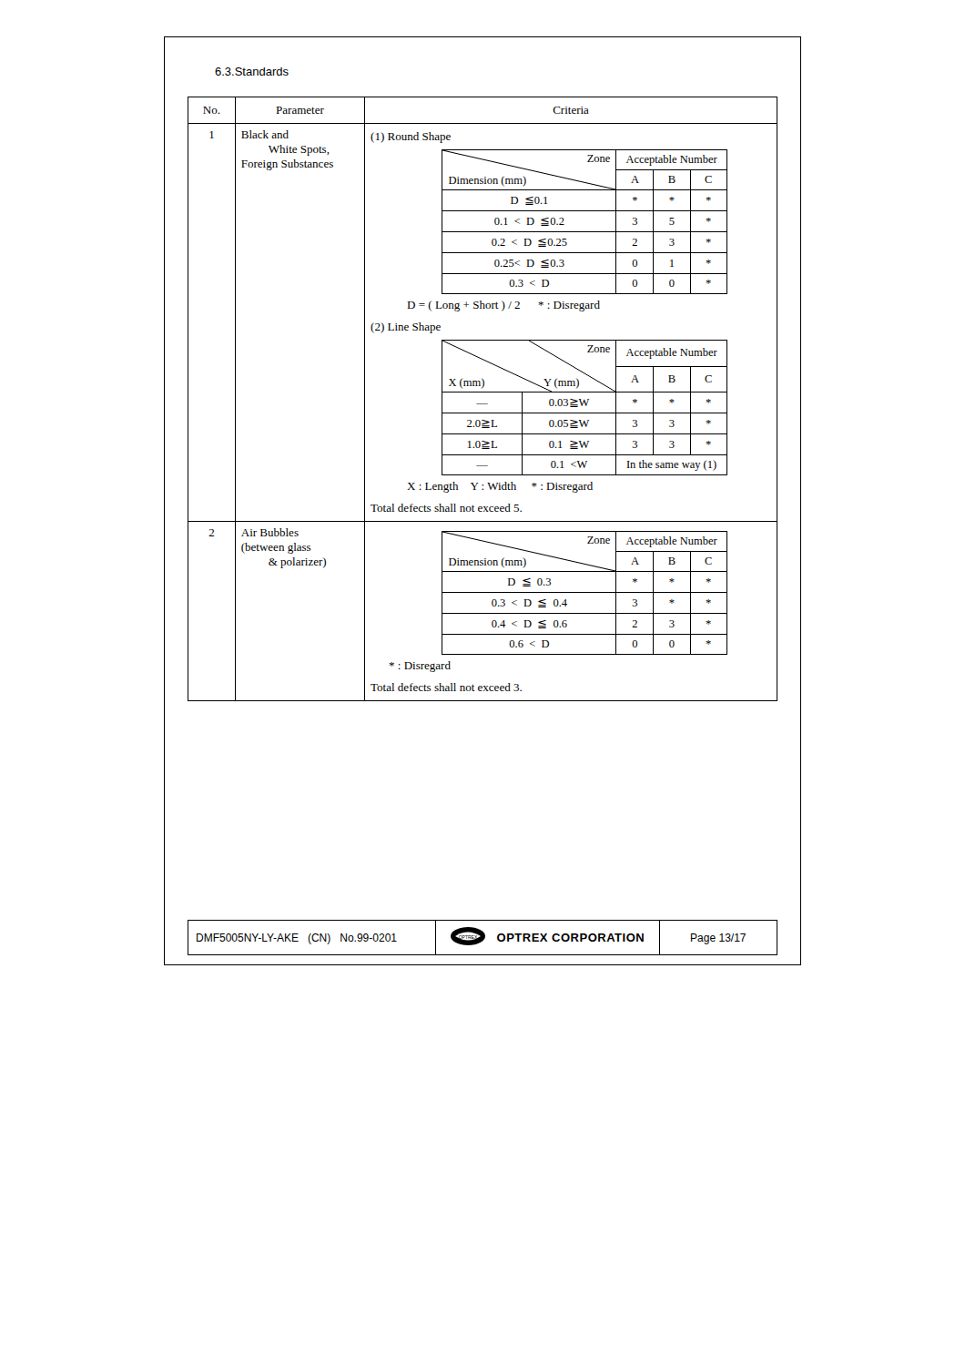6.3.Standards
| No. | Parameter | Criteria |
| --- | --- | --- |
| 1 | Black and White Spots, Foreign Substances | (1) Round Shape / Zone Dimension (mm) / Acceptable Number / / A / B / C / / D ≦0.1 / * / * / * / / 0.1 < D ≦0.2 / 3 / 5 / * / / 0.2 < D ≦0.25 / 2 / 3 / * / / 0.25< D ≦0.3 / 0 / 1 / * / / 0.3 < D / 0 / 0 / * / D = ( Long + Short ) / 2 * : Disregard (2) Line Shape / Zone X (mm) Y (mm) / Acceptable Number / / A / B / C / / — / 0.03≧W / * / * / * / / 2.0≧L / 0.05≧W / 3 / 3 / * / / 1.0≧L / 0.1 ≧W / 3 / 3 / * / / — / 0.1 <W / In the same way (1) / X : Length Y : Width * : Disregard Total defects shall not exceed 5. |
| 2 | Air Bubbles (between glass & polarizer) | / Zone Dimension (mm) / Acceptable Number / / A / B / C / / D ≦ 0.3 / * / * / * / / 0.3 < D ≦ 0.4 / 3 / * / * / / 0.4 < D ≦ 0.6 / 2 / 3 / * / / 0.6 < D / 0 / 0 / * / * : Disregard Total defects shall not exceed 3. |
| DMF5005NY-LY-AKE (CN) No.99-0201 | OPTREX OPTREX CORPORATION | Page 13/17 |